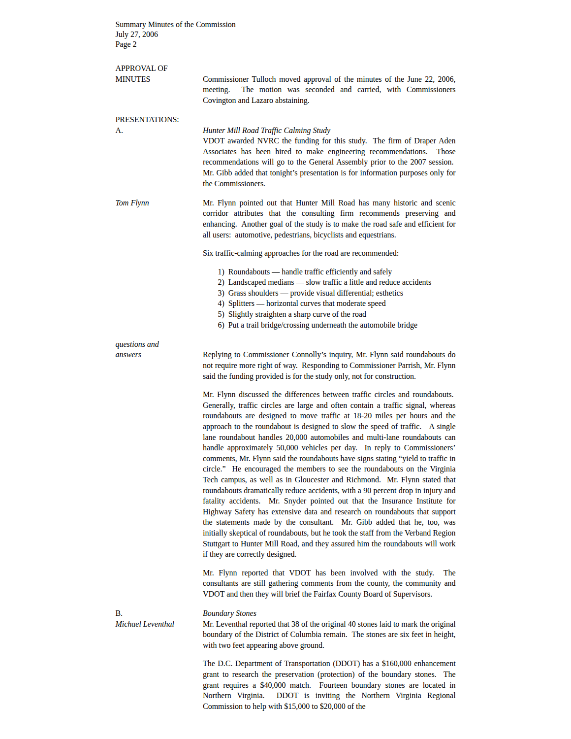Summary Minutes of the Commission
July 27, 2006
Page 2
| APPROVAL OF | |
| MINUTES | Commissioner Tulloch moved approval of the minutes of the June 22, 2006, meeting. The motion was seconded and carried, with Commissioners Covington and Lazaro abstaining. |
| PRESENTATIONS: | |
| A. | Hunter Mill Road Traffic Calming Study VDOT awarded NVRC the funding for this study. The firm of Draper Aden Associates has been hired to make engineering recommendations. Those recommendations will go to the General Assembly prior to the 2007 session. Mr. Gibb added that tonight’s presentation is for information purposes only for the Commissioners. |
| Tom Flynn | Mr. Flynn pointed out that Hunter Mill Road has many historic and scenic corridor attributes that the consulting firm recommends preserving and enhancing. Another goal of the study is to make the road safe and efficient for all users: automotive, pedestrians, bicyclists and equestrians. Six traffic-calming approaches for the road are recommended: Roundabouts — handle traffic efficiently and safely Landscaped medians — slow traffic a little and reduce accidents Grass shoulders — provide visual differential; esthetics Splitters — horizontal curves that moderate speed Slightly straighten a sharp curve of the road Put a trail bridge/crossing underneath the automobile bridge |
| questions and | |
| answers | Replying to Commissioner Connolly’s inquiry, Mr. Flynn said roundabouts do not require more right of way. Responding to Commissioner Parrish, Mr. Flynn said the funding provided is for the study only, not for construction. Mr. Flynn discussed the differences between traffic circles and roundabouts. Generally, traffic circles are large and often contain a traffic signal, whereas roundabouts are designed to move traffic at 18-20 miles per hours and the approach to the roundabout is designed to slow the speed of traffic. A single lane roundabout handles 20,000 automobiles and multi-lane roundabouts can handle approximately 50,000 vehicles per day. In reply to Commissioners’ comments, Mr. Flynn said the roundabouts have signs stating “yield to traffic in circle.” He encouraged the members to see the roundabouts on the Virginia Tech campus, as well as in Gloucester and Richmond. Mr. Flynn stated that roundabouts dramatically reduce accidents, with a 90 percent drop in injury and fatality accidents. Mr. Snyder pointed out that the Insurance Institute for Highway Safety has extensive data and research on roundabouts that support the statements made by the consultant. Mr. Gibb added that he, too, was initially skeptical of roundabouts, but he took the staff from the Verband Region Stuttgart to Hunter Mill Road, and they assured him the roundabouts will work if they are correctly designed. Mr. Flynn reported that VDOT has been involved with the study. The consultants are still gathering comments from the county, the community and VDOT and then they will brief the Fairfax County Board of Supervisors. |
| B. | Boundary Stones |
| Michael Leventhal | Mr. Leventhal reported that 38 of the original 40 stones laid to mark the original boundary of the District of Columbia remain. The stones are six feet in height, with two feet appearing above ground. The D.C. Department of Transportation (DDOT) has a $160,000 enhancement grant to research the preservation (protection) of the boundary stones. The grant requires a $40,000 match. Fourteen boundary stones are located in Northern Virginia. DDOT is inviting the Northern Virginia Regional Commission to help with $15,000 to $20,000 of the |